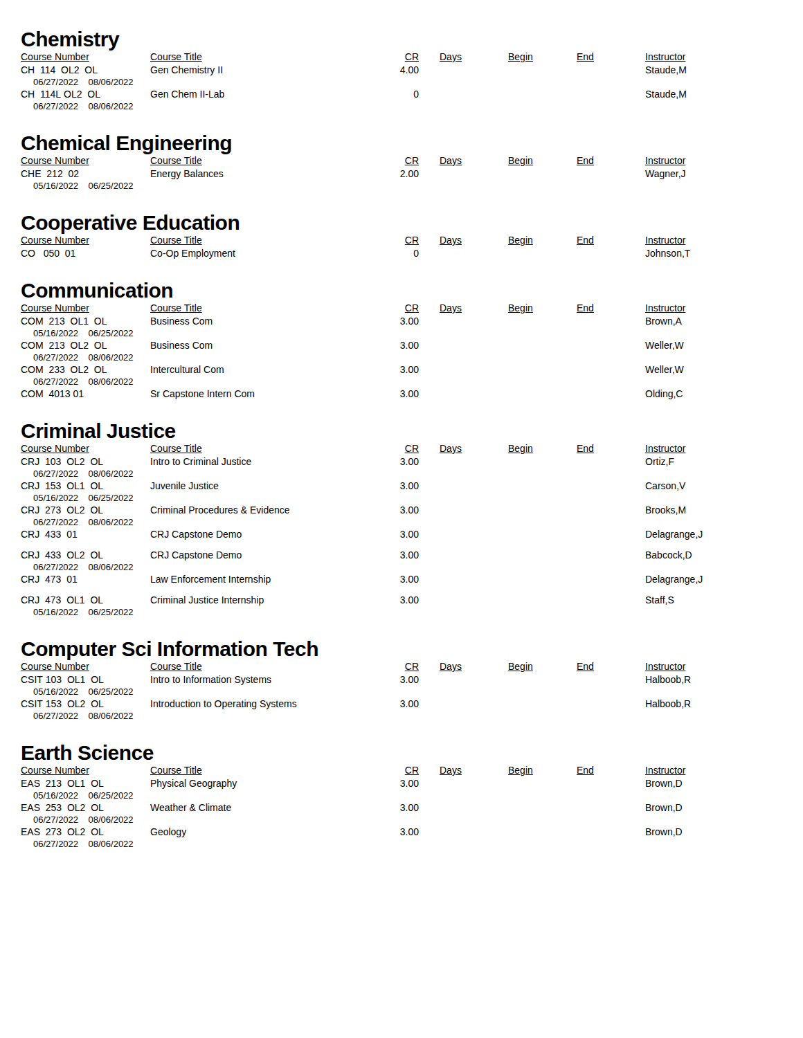Chemistry
| Course Number | Course Title | CR | Days | Begin | End | Instructor |
| --- | --- | --- | --- | --- | --- | --- |
| CH 114 OL2 OL | Gen Chemistry II | 4.00 | | | | Staude,M |
| 06/27/2022 08/06/2022 |
| CH 114L OL2 OL | Gen Chem II-Lab | 0 | | | | Staude,M |
| 06/27/2022 08/06/2022 |
Chemical Engineering
| Course Number | Course Title | CR | Days | Begin | End | Instructor |
| --- | --- | --- | --- | --- | --- | --- |
| CHE 212 02 | Energy Balances | 2.00 | | | | Wagner,J |
| 05/16/2022 06/25/2022 |
Cooperative Education
| Course Number | Course Title | CR | Days | Begin | End | Instructor |
| --- | --- | --- | --- | --- | --- | --- |
| CO 050 01 | Co-Op Employment | 0 | | | | Johnson,T |
Communication
| Course Number | Course Title | CR | Days | Begin | End | Instructor |
| --- | --- | --- | --- | --- | --- | --- |
| COM 213 OL1 OL | Business Com | 3.00 | | | | Brown,A |
| 05/16/2022 06/25/2022 |
| COM 213 OL2 OL | Business Com | 3.00 | | | | Weller,W |
| 06/27/2022 08/06/2022 |
| COM 233 OL2 OL | Intercultural Com | 3.00 | | | | Weller,W |
| 06/27/2022 08/06/2022 |
| COM 4013 01 | Sr Capstone Intern Com | 3.00 | | | | Olding,C |
Criminal Justice
| Course Number | Course Title | CR | Days | Begin | End | Instructor |
| --- | --- | --- | --- | --- | --- | --- |
| CRJ 103 OL2 OL | Intro to Criminal Justice | 3.00 | | | | Ortiz,F |
| 06/27/2022 08/06/2022 |
| CRJ 153 OL1 OL | Juvenile Justice | 3.00 | | | | Carson,V |
| 05/16/2022 06/25/2022 |
| CRJ 273 OL2 OL | Criminal Procedures & Evidence | 3.00 | | | | Brooks,M |
| 06/27/2022 08/06/2022 |
| CRJ 433 01 | CRJ Capstone Demo | 3.00 | | | | Delagrange,J |
| CRJ 433 OL2 OL | CRJ Capstone Demo | 3.00 | | | | Babcock,D |
| 06/27/2022 08/06/2022 |
| CRJ 473 01 | Law Enforcement Internship | 3.00 | | | | Delagrange,J |
| CRJ 473 OL1 OL | Criminal Justice Internship | 3.00 | | | | Staff,S |
| 05/16/2022 06/25/2022 |
Computer Sci Information Tech
| Course Number | Course Title | CR | Days | Begin | End | Instructor |
| --- | --- | --- | --- | --- | --- | --- |
| CSIT 103 OL1 OL | Intro to Information Systems | 3.00 | | | | Halboob,R |
| 05/16/2022 06/25/2022 |
| CSIT 153 OL2 OL | Introduction to Operating Systems | 3.00 | | | | Halboob,R |
| 06/27/2022 08/06/2022 |
Earth Science
| Course Number | Course Title | CR | Days | Begin | End | Instructor |
| --- | --- | --- | --- | --- | --- | --- |
| EAS 213 OL1 OL | Physical Geography | 3.00 | | | | Brown,D |
| 05/16/2022 06/25/2022 |
| EAS 253 OL2 OL | Weather & Climate | 3.00 | | | | Brown,D |
| 06/27/2022 08/06/2022 |
| EAS 273 OL2 OL | Geology | 3.00 | | | | Brown,D |
| 06/27/2022 08/06/2022 |